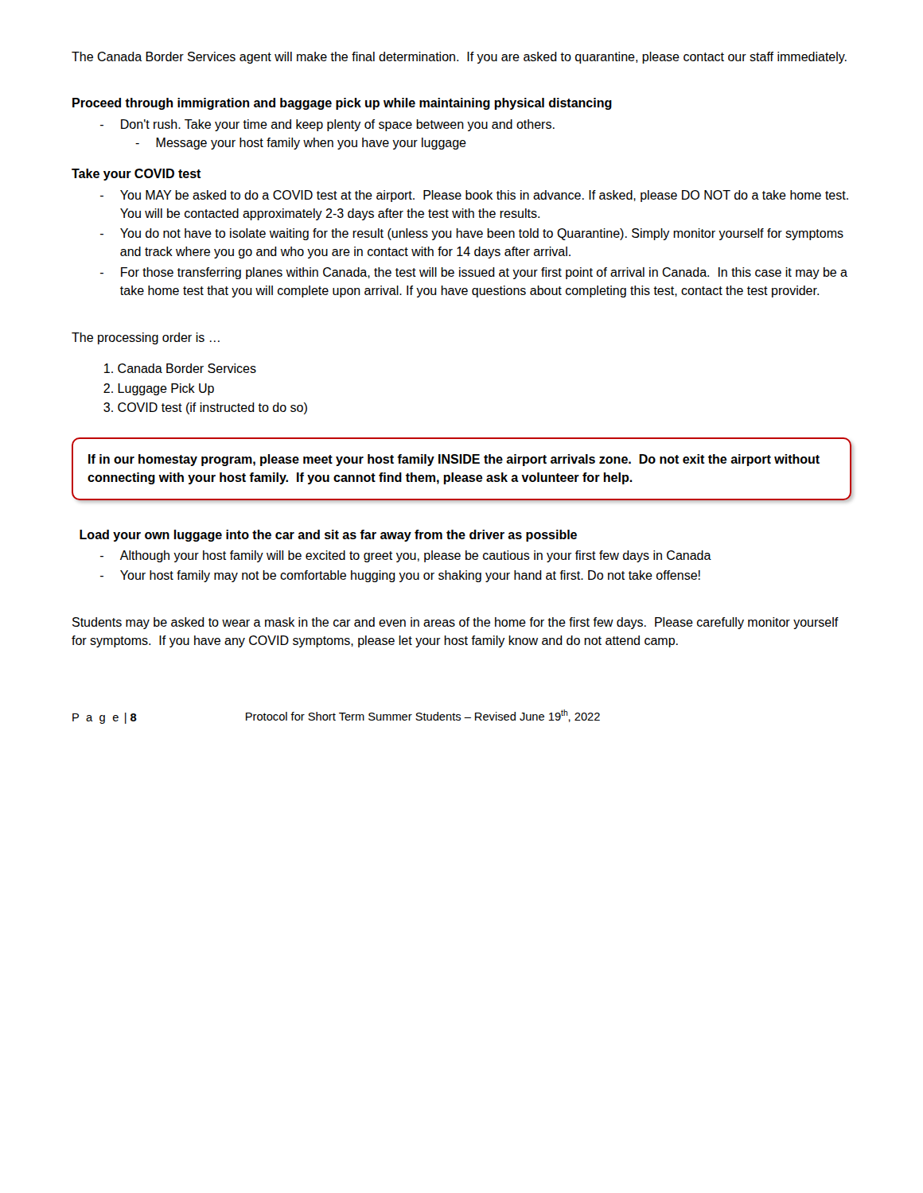The Canada Border Services agent will make the final determination. If you are asked to quarantine, please contact our staff immediately.
Proceed through immigration and baggage pick up while maintaining physical distancing
Don't rush. Take your time and keep plenty of space between you and others.
Message your host family when you have your luggage
Take your COVID test
You MAY be asked to do a COVID test at the airport. Please book this in advance. If asked, please DO NOT do a take home test. You will be contacted approximately 2-3 days after the test with the results.
You do not have to isolate waiting for the result (unless you have been told to Quarantine). Simply monitor yourself for symptoms and track where you go and who you are in contact with for 14 days after arrival.
For those transferring planes within Canada, the test will be issued at your first point of arrival in Canada. In this case it may be a take home test that you will complete upon arrival. If you have questions about completing this test, contact the test provider.
The processing order is …
Canada Border Services
Luggage Pick Up
COVID test (if instructed to do so)
If in our homestay program, please meet your host family INSIDE the airport arrivals zone. Do not exit the airport without connecting with your host family. If you cannot find them, please ask a volunteer for help.
Load your own luggage into the car and sit as far away from the driver as possible
Although your host family will be excited to greet you, please be cautious in your first few days in Canada
Your host family may not be comfortable hugging you or shaking your hand at first. Do not take offense!
Students may be asked to wear a mask in the car and even in areas of the home for the first few days. Please carefully monitor yourself for symptoms. If you have any COVID symptoms, please let your host family know and do not attend camp.
P a g e | 8 Protocol for Short Term Summer Students – Revised June 19th, 2022